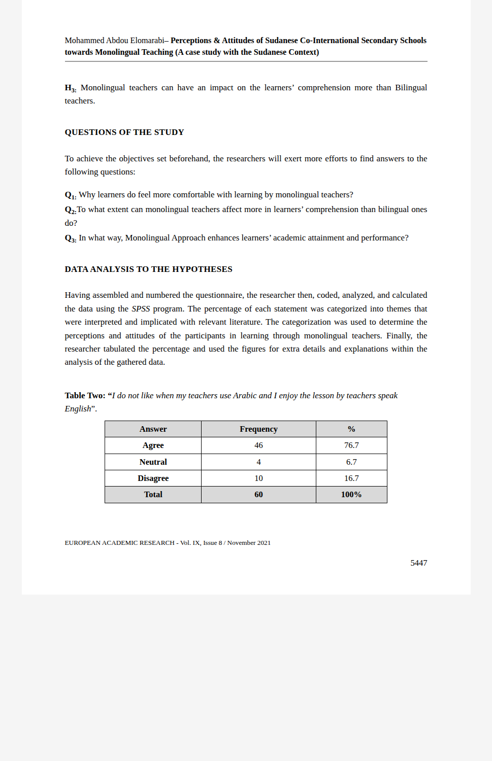Mohammed Abdou Elomarabi– Perceptions & Attitudes of Sudanese Co-International Secondary Schools towards Monolingual Teaching (A case study with the Sudanese Context)
H3: Monolingual teachers can have an impact on the learners’ comprehension more than Bilingual teachers.
QUESTIONS OF THE STUDY
To achieve the objectives set beforehand, the researchers will exert more efforts to find answers to the following questions:
Q1: Why learners do feel more comfortable with learning by monolingual teachers?
Q2: To what extent can monolingual teachers affect more in learners’ comprehension than bilingual ones do?
Q3: In what way, Monolingual Approach enhances learners’ academic attainment and performance?
DATA ANALYSIS TO THE HYPOTHESES
Having assembled and numbered the questionnaire, the researcher then, coded, analyzed, and calculated the data using the SPSS program. The percentage of each statement was categorized into themes that were interpreted and implicated with relevant literature. The categorization was used to determine the perceptions and attitudes of the participants in learning through monolingual teachers. Finally, the researcher tabulated the percentage and used the figures for extra details and explanations within the analysis of the gathered data.
Table Two: “I do not like when my teachers use Arabic and I enjoy the lesson by teachers speak English”.
| Answer | Frequency | % |
| --- | --- | --- |
| Agree | 46 | 76.7 |
| Neutral | 4 | 6.7 |
| Disagree | 10 | 16.7 |
| Total | 60 | 100% |
EUROPEAN ACADEMIC RESEARCH - Vol. IX, Issue 8 / November 2021
5447